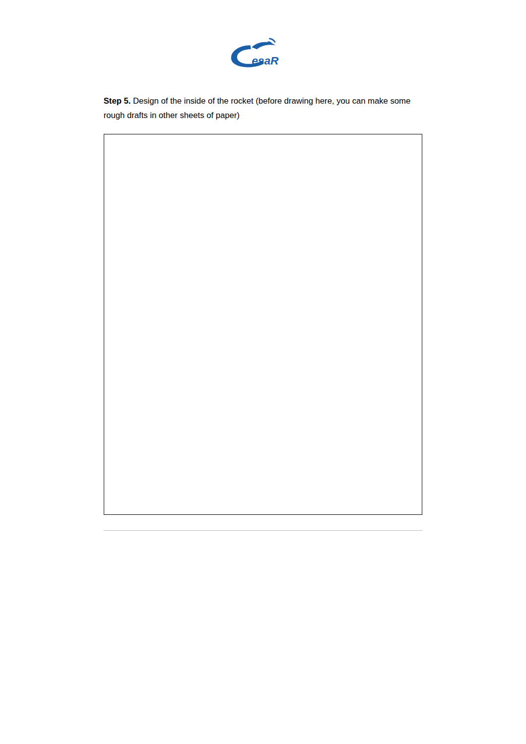esaR
Step 5. Design of the inside of the rocket (before drawing here, you can make some rough drafts in other sheets of paper)